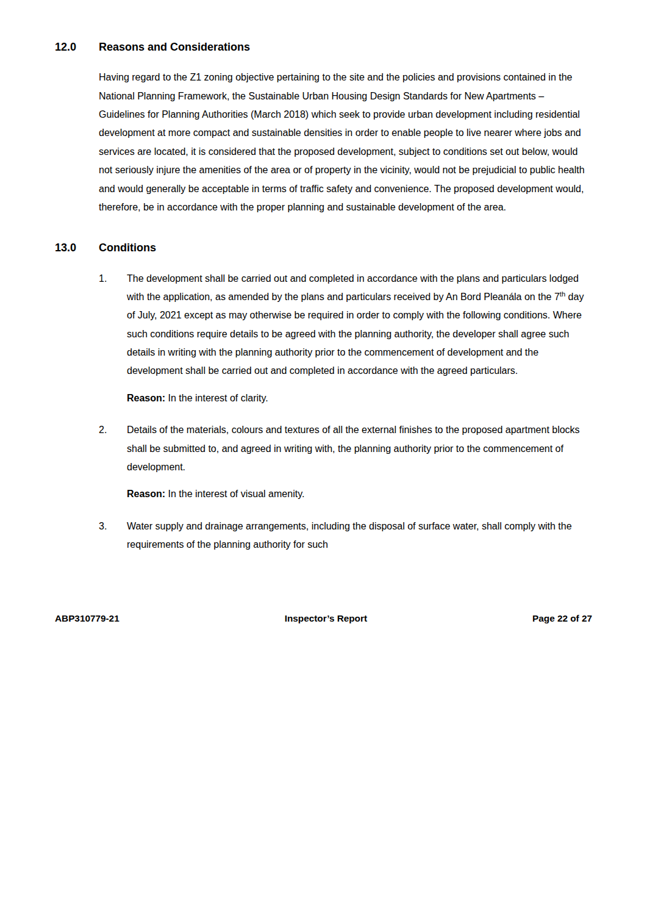12.0 Reasons and Considerations
Having regard to the Z1 zoning objective pertaining to the site and the policies and provisions contained in the National Planning Framework, the Sustainable Urban Housing Design Standards for New Apartments – Guidelines for Planning Authorities (March 2018) which seek to provide urban development including residential development at more compact and sustainable densities in order to enable people to live nearer where jobs and services are located, it is considered that the proposed development, subject to conditions set out below, would not seriously injure the amenities of the area or of property in the vicinity, would not be prejudicial to public health and would generally be acceptable in terms of traffic safety and convenience. The proposed development would, therefore, be in accordance with the proper planning and sustainable development of the area.
13.0 Conditions
The development shall be carried out and completed in accordance with the plans and particulars lodged with the application, as amended by the plans and particulars received by An Bord Pleanála on the 7th day of July, 2021 except as may otherwise be required in order to comply with the following conditions. Where such conditions require details to be agreed with the planning authority, the developer shall agree such details in writing with the planning authority prior to the commencement of development and the development shall be carried out and completed in accordance with the agreed particulars.
Reason: In the interest of clarity.
Details of the materials, colours and textures of all the external finishes to the proposed apartment blocks shall be submitted to, and agreed in writing with, the planning authority prior to the commencement of development.
Reason: In the interest of visual amenity.
Water supply and drainage arrangements, including the disposal of surface water, shall comply with the requirements of the planning authority for such
ABP310779-21 Inspector’s Report Page 22 of 27